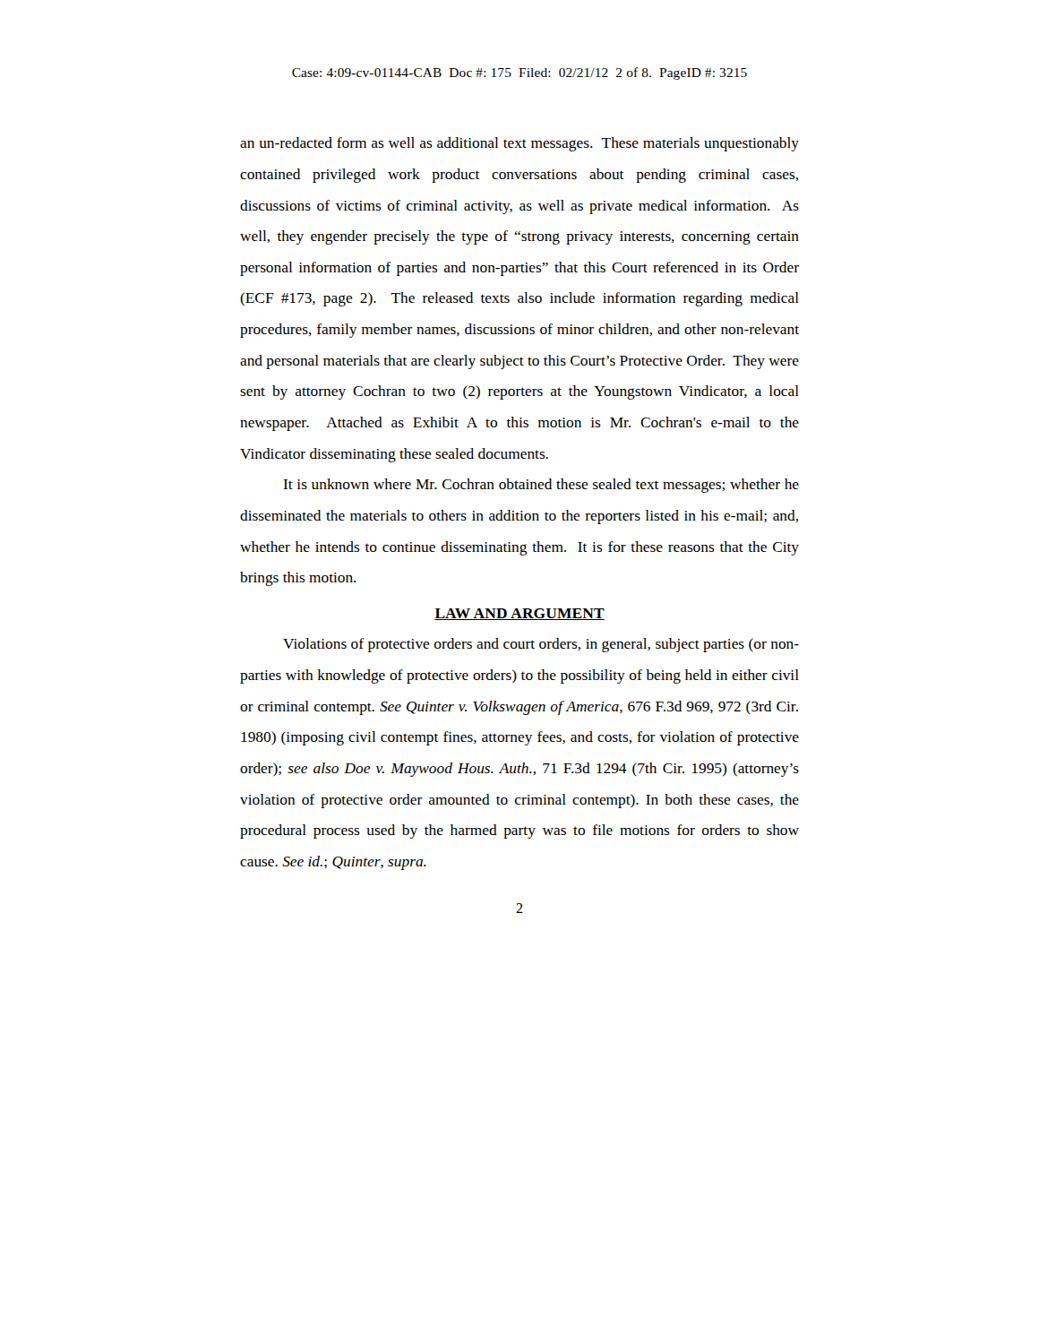Case: 4:09-cv-01144-CAB Doc #: 175 Filed: 02/21/12 2 of 8. PageID #: 3215
an un-redacted form as well as additional text messages. These materials unquestionably contained privileged work product conversations about pending criminal cases, discussions of victims of criminal activity, as well as private medical information. As well, they engender precisely the type of “strong privacy interests, concerning certain personal information of parties and non-parties” that this Court referenced in its Order (ECF #173, page 2). The released texts also include information regarding medical procedures, family member names, discussions of minor children, and other non-relevant and personal materials that are clearly subject to this Court’s Protective Order. They were sent by attorney Cochran to two (2) reporters at the Youngstown Vindicator, a local newspaper. Attached as Exhibit A to this motion is Mr. Cochran's e-mail to the Vindicator disseminating these sealed documents.
It is unknown where Mr. Cochran obtained these sealed text messages; whether he disseminated the materials to others in addition to the reporters listed in his e-mail; and, whether he intends to continue disseminating them. It is for these reasons that the City brings this motion.
LAW AND ARGUMENT
Violations of protective orders and court orders, in general, subject parties (or non-parties with knowledge of protective orders) to the possibility of being held in either civil or criminal contempt. See Quinter v. Volkswagen of America, 676 F.3d 969, 972 (3rd Cir. 1980) (imposing civil contempt fines, attorney fees, and costs, for violation of protective order); see also Doe v. Maywood Hous. Auth., 71 F.3d 1294 (7th Cir. 1995) (attorney’s violation of protective order amounted to criminal contempt). In both these cases, the procedural process used by the harmed party was to file motions for orders to show cause. See id.; Quinter, supra.
2